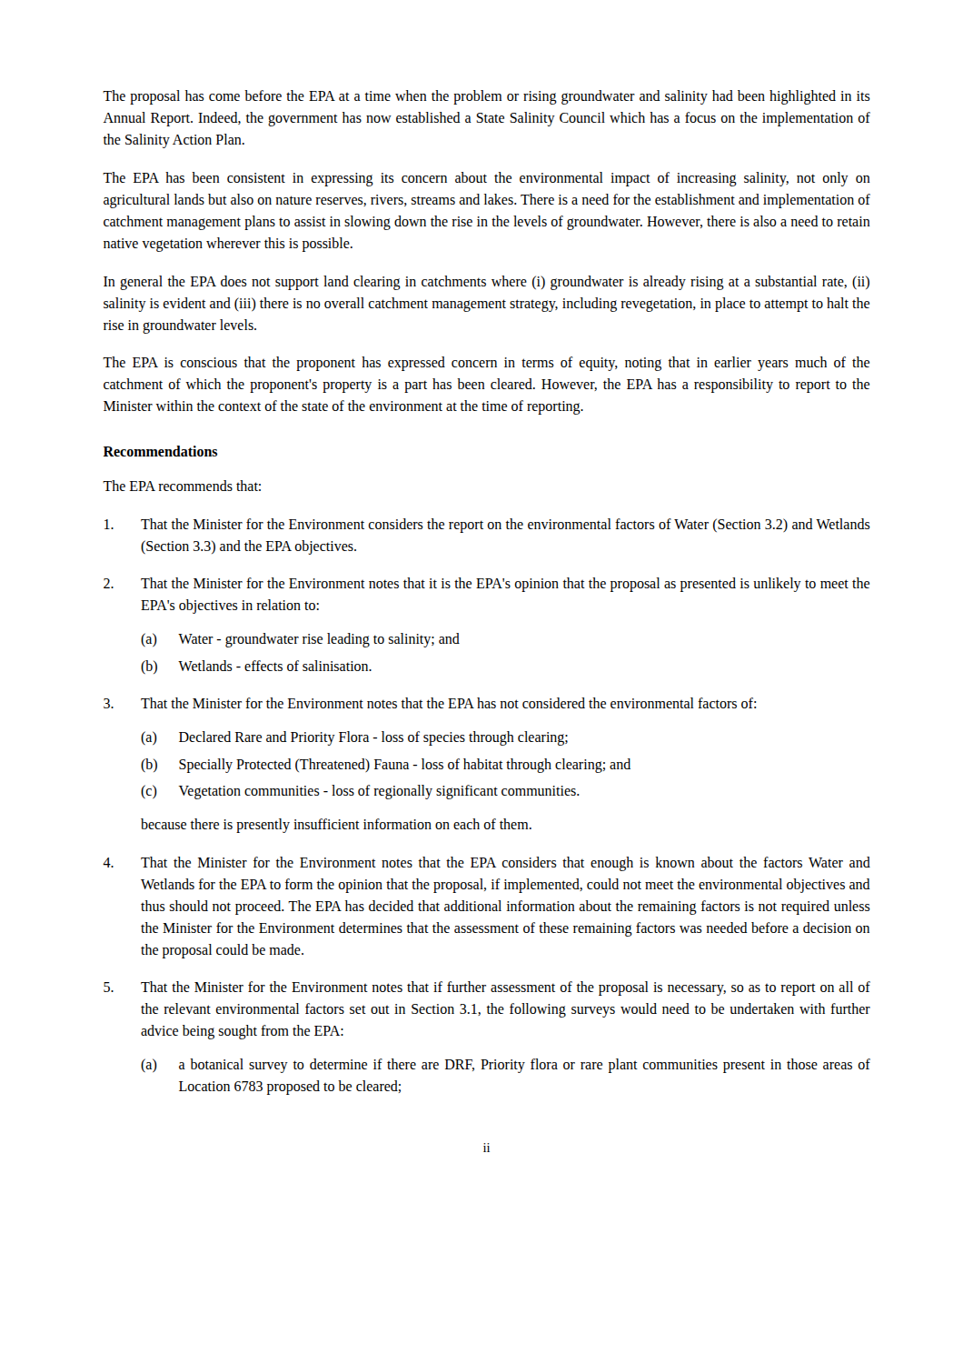The proposal has come before the EPA at a time when the problem or rising groundwater and salinity had been highlighted in its Annual Report. Indeed, the government has now established a State Salinity Council which has a focus on the implementation of the Salinity Action Plan.
The EPA has been consistent in expressing its concern about the environmental impact of increasing salinity, not only on agricultural lands but also on nature reserves, rivers, streams and lakes. There is a need for the establishment and implementation of catchment management plans to assist in slowing down the rise in the levels of groundwater. However, there is also a need to retain native vegetation wherever this is possible.
In general the EPA does not support land clearing in catchments where (i) groundwater is already rising at a substantial rate, (ii) salinity is evident and (iii) there is no overall catchment management strategy, including revegetation, in place to attempt to halt the rise in groundwater levels.
The EPA is conscious that the proponent has expressed concern in terms of equity, noting that in earlier years much of the catchment of which the proponent's property is a part has been cleared. However, the EPA has a responsibility to report to the Minister within the context of the state of the environment at the time of reporting.
Recommendations
The EPA recommends that:
That the Minister for the Environment considers the report on the environmental factors of Water (Section 3.2) and Wetlands (Section 3.3) and the EPA objectives.
That the Minister for the Environment notes that it is the EPA's opinion that the proposal as presented is unlikely to meet the EPA's objectives in relation to:
Water - groundwater rise leading to salinity; and
Wetlands - effects of salinisation.
That the Minister for the Environment notes that the EPA has not considered the environmental factors of:
Declared Rare and Priority Flora - loss of species through clearing;
Specially Protected (Threatened) Fauna - loss of habitat through clearing; and
Vegetation communities - loss of regionally significant communities.
because there is presently insufficient information on each of them.
That the Minister for the Environment notes that the EPA considers that enough is known about the factors Water and Wetlands for the EPA to form the opinion that the proposal, if implemented, could not meet the environmental objectives and thus should not proceed. The EPA has decided that additional information about the remaining factors is not required unless the Minister for the Environment determines that the assessment of these remaining factors was needed before a decision on the proposal could be made.
That the Minister for the Environment notes that if further assessment of the proposal is necessary, so as to report on all of the relevant environmental factors set out in Section 3.1, the following surveys would need to be undertaken with further advice being sought from the EPA:
a botanical survey to determine if there are DRF, Priority flora or rare plant communities present in those areas of Location 6783 proposed to be cleared;
ii